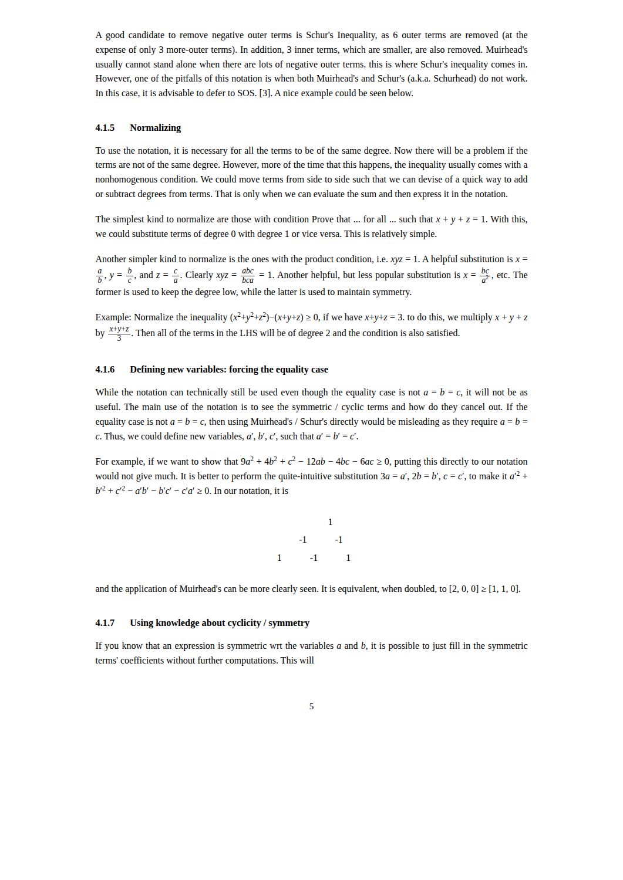A good candidate to remove negative outer terms is Schur's Inequality, as 6 outer terms are removed (at the expense of only 3 more-outer terms). In addition, 3 inner terms, which are smaller, are also removed. Muirhead's usually cannot stand alone when there are lots of negative outer terms. this is where Schur's inequality comes in. However, one of the pitfalls of this notation is when both Muirhead's and Schur's (a.k.a. Schurhead) do not work. In this case, it is advisable to defer to SOS. [3]. A nice example could be seen below.
4.1.5 Normalizing
To use the notation, it is necessary for all the terms to be of the same degree. Now there will be a problem if the terms are not of the same degree. However, more of the time that this happens, the inequality usually comes with a nonhomogenous condition. We could move terms from side to side such that we can devise of a quick way to add or subtract degrees from terms. That is only when we can evaluate the sum and then express it in the notation.
The simplest kind to normalize are those with condition Prove that ... for all ... such that x + y + z = 1. With this, we could substitute terms of degree 0 with degree 1 or vice versa. This is relatively simple.
Another simpler kind to normalize is the ones with the product condition, i.e. xyz = 1. A helpful substitution is x = ab, y = bc, and z = ca. Clearly xyz = abc bca = 1. Another helpful, but less popular substitution is x = bc a2, etc. The former is used to keep the degree low, while the latter is used to maintain symmetry.
Example: Normalize the inequality (x2+y2+z2)−(x+y+z) ≥ 0, if we have x+y+z = 3. to do this, we multiply x + y + z by x+y+z 3. Then all of the terms in the LHS will be of degree 2 and the condition is also satisfied.
4.1.6 Defining new variables: forcing the equality case
While the notation can technically still be used even though the equality case is not a = b = c, it will not be as useful. The main use of the notation is to see the symmetric / cyclic terms and how do they cancel out. If the equality case is not a = b = c, then using Muirhead's / Schur's directly would be misleading as they require a = b = c. Thus, we could define new variables, a′, b′, c′, such that a′ = b′ = c′.
For example, if we want to show that 9a2 + 4b2 + c2 − 12ab − 4bc − 6ac ≥ 0, putting this directly to our notation would not give much. It is better to perform the quite-intuitive substitution 3a = a′, 2b = b′, c = c′, to make it a′2 + b′2 + c′2 − a′b′ − b′c′ − c′a′ ≥ 0. In our notation, it is
1 -1 -1 1 -1 1
and the application of Muirhead's can be more clearly seen. It is equivalent, when doubled, to [2, 0, 0] ≥ [1, 1, 0].
4.1.7 Using knowledge about cyclicity / symmetry
If you know that an expression is symmetric wrt the variables a and b, it is possible to just fill in the symmetric terms' coefficients without further computations. This will
5